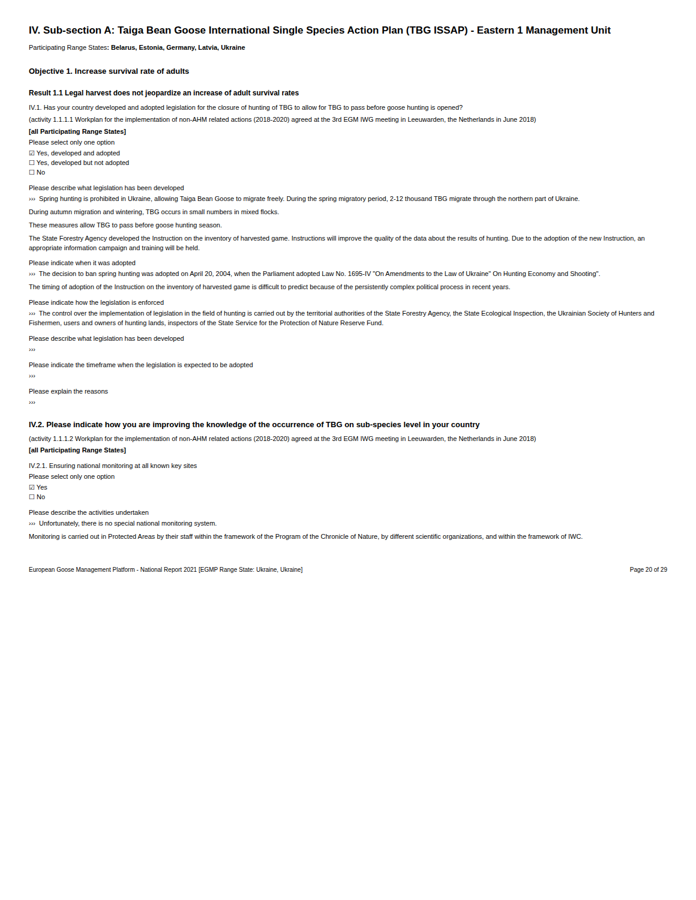IV. Sub-section A: Taiga Bean Goose International Single Species Action Plan (TBG ISSAP) - Eastern 1 Management Unit
Participating Range States: Belarus, Estonia, Germany, Latvia, Ukraine
Objective 1. Increase survival rate of adults
Result 1.1 Legal harvest does not jeopardize an increase of adult survival rates
IV.1. Has your country developed and adopted legislation for the closure of hunting of TBG to allow for TBG to pass before goose hunting is opened?
(activity 1.1.1.1 Workplan for the implementation of non-AHM related actions (2018-2020) agreed at the 3rd EGM IWG meeting in Leeuwarden, the Netherlands in June 2018)
[all Participating Range States]
Please select only one option
☑ Yes, developed and adopted
☐ Yes, developed but not adopted
☐ No
Please describe what legislation has been developed
››› Spring hunting is prohibited in Ukraine, allowing Taiga Bean Goose to migrate freely. During the spring migratory period, 2-12 thousand TBG migrate through the northern part of Ukraine.
During autumn migration and wintering, TBG occurs in small numbers in mixed flocks.
These measures allow TBG to pass before goose hunting season.
The State Forestry Agency developed the Instruction on the inventory of harvested game. Instructions will improve the quality of the data about the results of hunting. Due to the adoption of the new Instruction, an appropriate information campaign and training will be held.
Please indicate when it was adopted
››› The decision to ban spring hunting was adopted on April 20, 2004, when the Parliament adopted Law No. 1695-IV "On Amendments to the Law of Ukraine" On Hunting Economy and Shooting".
The timing of adoption of the Instruction on the inventory of harvested game is difficult to predict because of the persistently complex political process in recent years.
Please indicate how the legislation is enforced
››› The control over the implementation of legislation in the field of hunting is carried out by the territorial authorities of the State Forestry Agency, the State Ecological Inspection, the Ukrainian Society of Hunters and Fishermen, users and owners of hunting lands, inspectors of the State Service for the Protection of Nature Reserve Fund.
Please describe what legislation has been developed
›››
Please indicate the timeframe when the legislation is expected to be adopted
›››
Please explain the reasons
›››
IV.2. Please indicate how you are improving the knowledge of the occurrence of TBG on sub-species level in your country
(activity 1.1.1.2 Workplan for the implementation of non-AHM related actions (2018-2020) agreed at the 3rd EGM IWG meeting in Leeuwarden, the Netherlands in June 2018)
[all Participating Range States]
IV.2.1. Ensuring national monitoring at all known key sites
Please select only one option
☑ Yes
☐ No
Please describe the activities undertaken
››› Unfortunately, there is no special national monitoring system.
Monitoring is carried out in Protected Areas by their staff within the framework of the Program of the Chronicle of Nature, by different scientific organizations, and within the framework of IWC.
European Goose Management Platform - National Report 2021 [EGMP Range State: Ukraine, Ukraine] Page 20 of 29